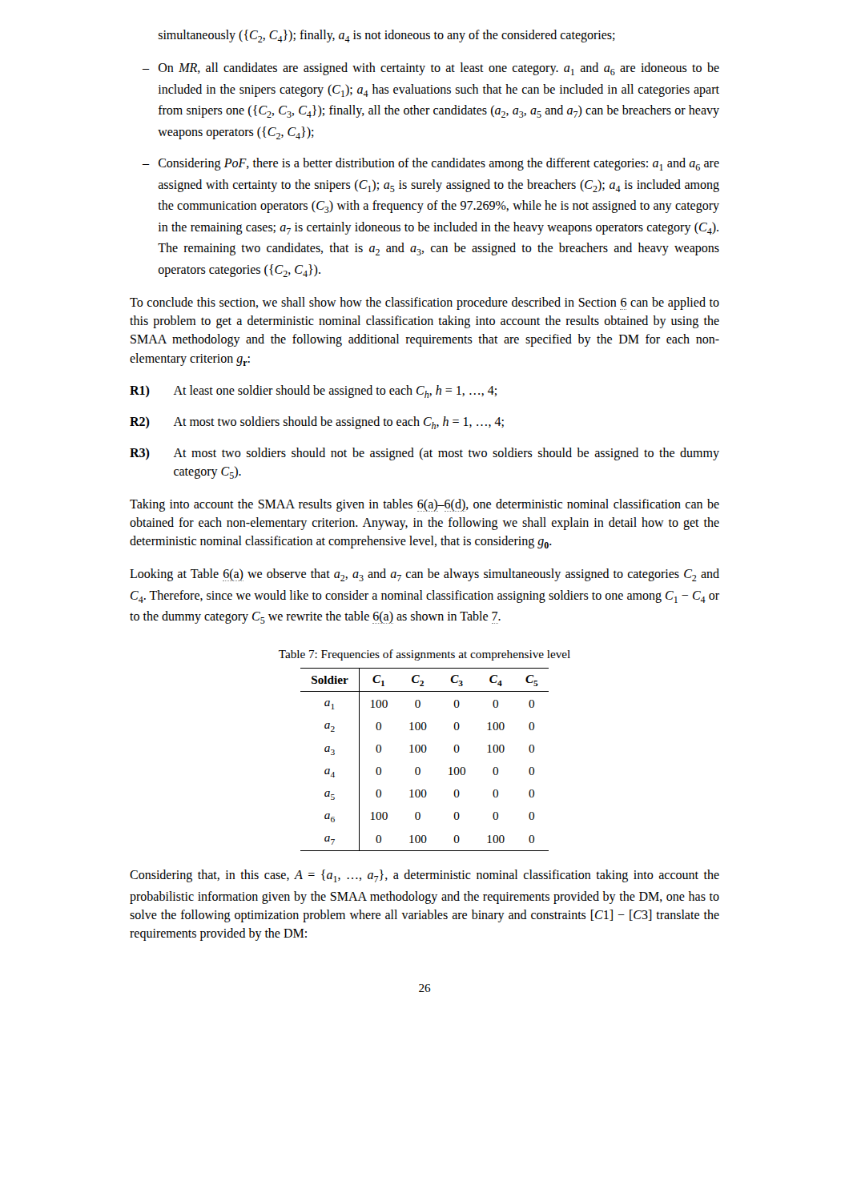simultaneously ({C2, C4}); finally, a4 is not idoneous to any of the considered categories;
On MR, all candidates are assigned with certainty to at least one category. a1 and a6 are idoneous to be included in the snipers category (C1); a4 has evaluations such that he can be included in all categories apart from snipers one ({C2, C3, C4}); finally, all the other candidates (a2, a3, a5 and a7) can be breachers or heavy weapons operators ({C2, C4});
Considering PoF, there is a better distribution of the candidates among the different categories: a1 and a6 are assigned with certainty to the snipers (C1); a5 is surely assigned to the breachers (C2); a4 is included among the communication operators (C3) with a frequency of the 97.269%, while he is not assigned to any category in the remaining cases; a7 is certainly idoneous to be included in the heavy weapons operators category (C4). The remaining two candidates, that is a2 and a3, can be assigned to the breachers and heavy weapons operators categories ({C2, C4}).
To conclude this section, we shall show how the classification procedure described in Section 6 can be applied to this problem to get a deterministic nominal classification taking into account the results obtained by using the SMAA methodology and the following additional requirements that are specified by the DM for each non-elementary criterion gr:
R1)
At least one soldier should be assigned to each Ch, h = 1, …, 4;
R2)
At most two soldiers should be assigned to each Ch, h = 1, …, 4;
R3)
At most two soldiers should not be assigned (at most two soldiers should be assigned to the dummy category C5).
Taking into account the SMAA results given in tables 6(a)–6(d), one deterministic nominal classification can be obtained for each non-elementary criterion. Anyway, in the following we shall explain in detail how to get the deterministic nominal classification at comprehensive level, that is considering g0.
Looking at Table 6(a) we observe that a2, a3 and a7 can be always simultaneously assigned to categories C2 and C4. Therefore, since we would like to consider a nominal classification assigning soldiers to one among C1 − C4 or to the dummy category C5 we rewrite the table 6(a) as shown in Table 7.
Table 7: Frequencies of assignments at comprehensive level
| Soldier | C 1 | C 2 | C 3 | C 4 | C 5 |
| --- | --- | --- | --- | --- | --- |
| a 1 | 100 | 0 | 0 | 0 | 0 |
| a 2 | 0 | 100 | 0 | 100 | 0 |
| a 3 | 0 | 100 | 0 | 100 | 0 |
| a 4 | 0 | 0 | 100 | 0 | 0 |
| a 5 | 0 | 100 | 0 | 0 | 0 |
| a 6 | 100 | 0 | 0 | 0 | 0 |
| a 7 | 0 | 100 | 0 | 100 | 0 |
Considering that, in this case, A = {a1, …, a7}, a deterministic nominal classification taking into account the probabilistic information given by the SMAA methodology and the requirements provided by the DM, one has to solve the following optimization problem where all variables are binary and constraints [C1] − [C3] translate the requirements provided by the DM:
26